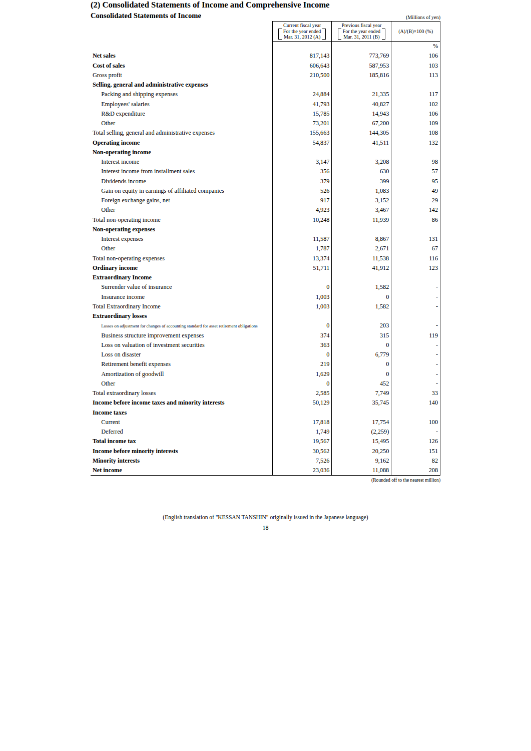(2) Consolidated Statements of Income and Comprehensive Income
Consolidated Statements of Income
(Millions of yen)
| | Current fiscal year For the year ended Mar. 31, 2012 (A) | Previous fiscal year For the year ended Mar. 31, 2011 (B) | (A)/(B)×100 (%) |
| --- | --- | --- | --- |
| | | | % |
| Net sales | 817,143 | 773,769 | 106 |
| Cost of sales | 606,643 | 587,953 | 103 |
| Gross profit | 210,500 | 185,816 | 113 |
| Selling, general and administrative expenses | | | |
| Packing and shipping expenses | 24,884 | 21,335 | 117 |
| Employees' salaries | 41,793 | 40,827 | 102 |
| R&D expenditure | 15,785 | 14,943 | 106 |
| Other | 73,201 | 67,200 | 109 |
| Total selling, general and administrative expenses | 155,663 | 144,305 | 108 |
| Operating income | 54,837 | 41,511 | 132 |
| Non-operating income | | | |
| Interest income | 3,147 | 3,208 | 98 |
| Interest income from installment sales | 356 | 630 | 57 |
| Dividends income | 379 | 399 | 95 |
| Gain on equity in earnings of affiliated companies | 526 | 1,083 | 49 |
| Foreign exchange gains, net | 917 | 3,152 | 29 |
| Other | 4,923 | 3,467 | 142 |
| Total non-operating income | 10,248 | 11,939 | 86 |
| Non-operating expenses | | | |
| Interest expenses | 11,587 | 8,867 | 131 |
| Other | 1,787 | 2,671 | 67 |
| Total non-operating expenses | 13,374 | 11,538 | 116 |
| Ordinary income | 51,711 | 41,912 | 123 |
| Extraordinary Income | | | |
| Surrender value of insurance | 0 | 1,582 | - |
| Insurance income | 1,003 | 0 | - |
| Total Extraordinary Income | 1,003 | 1,582 | - |
| Extraordinary losses | | | |
| Losses on adjustment for changes of accounting standard for asset retirement obligations | 0 | 203 | - |
| Business structure improvement expenses | 374 | 315 | 119 |
| Loss on valuation of investment securities | 363 | 0 | - |
| Loss on disaster | 0 | 6,779 | - |
| Retirement benefit expenses | 219 | 0 | - |
| Amortization of goodwill | 1,629 | 0 | - |
| Other | 0 | 452 | - |
| Total extraordinary losses | 2,585 | 7,749 | 33 |
| Income before income taxes and minority interests | 50,129 | 35,745 | 140 |
| Income taxes | | | |
| Current | 17,818 | 17,754 | 100 |
| Deferred | 1,749 | (2,259) | - |
| Total income tax | 19,567 | 15,495 | 126 |
| Income before minority interests | 30,562 | 20,250 | 151 |
| Minority interests | 7,526 | 9,162 | 82 |
| Net income | 23,036 | 11,088 | 208 |
(Rounded off to the nearest million)
(English translation of "KESSAN TANSHIN" originally issued in the Japanese language)
18